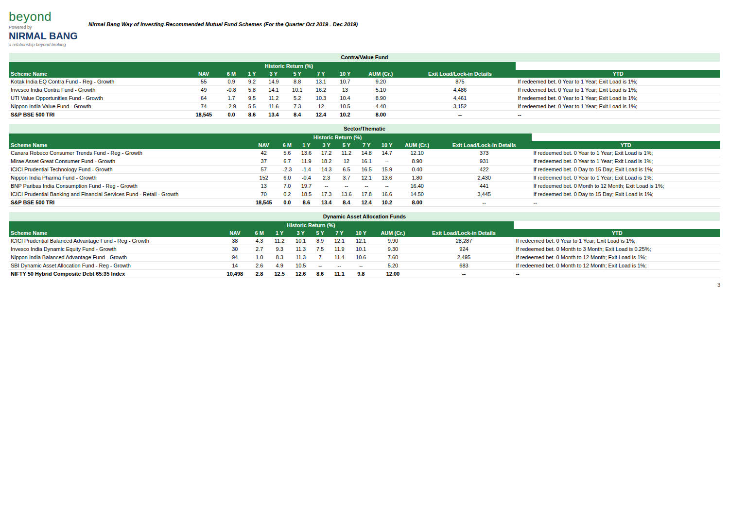beyond
Powered by
NIRMAL BANG
a relationship beyond broking
Nirmal Bang Way of Investing-Recommended Mutual Fund Schemes (For the Quarter Oct 2019 - Dec 2019)
Contra/Value Fund
| Scheme Name | NAV | Historic Return (%) | AUM (Cr.) | Exit Load/Lock-in Details |
| --- | --- | --- | --- | --- |
| 6 M | 1 Y | 3 Y | 5 Y | 7 Y | 10 Y | YTD |
| Kotak India EQ Contra Fund - Reg - Growth | 55 | 0.9 | 9.2 | 14.9 | 8.8 | 13.1 | 10.7 | 9.20 | 875 | If redeemed bet. 0 Year to 1 Year; Exit Load is 1%; |
| Invesco India Contra Fund - Growth | 49 | -0.8 | 5.8 | 14.1 | 10.1 | 16.2 | 13 | 5.10 | 4,486 | If redeemed bet. 0 Year to 1 Year; Exit Load is 1%; |
| UTI Value Opportunities Fund - Growth | 64 | 1.7 | 9.5 | 11.2 | 5.2 | 10.3 | 10.4 | 8.90 | 4,461 | If redeemed bet. 0 Year to 1 Year; Exit Load is 1%; |
| Nippon India Value Fund - Growth | 74 | -2.9 | 5.5 | 11.6 | 7.3 | 12 | 10.5 | 4.40 | 3,152 | If redeemed bet. 0 Year to 1 Year; Exit Load is 1%; |
| S&P BSE 500 TRI | 18,545 | 0.0 | 8.6 | 13.4 | 8.4 | 12.4 | 10.2 | 8.00 | -- | -- |
Sector/Thematic
| Scheme Name | NAV | Historic Return (%) | AUM (Cr.) | Exit Load/Lock-in Details |
| --- | --- | --- | --- | --- |
| 6 M | 1 Y | 3 Y | 5 Y | 7 Y | 10 Y | YTD |
| Canara Robeco Consumer Trends Fund - Reg - Growth | 42 | 5.6 | 13.6 | 17.2 | 11.2 | 14.8 | 14.7 | 12.10 | 373 | If redeemed bet. 0 Year to 1 Year; Exit Load is 1%; |
| Mirae Asset Great Consumer Fund - Growth | 37 | 6.7 | 11.9 | 18.2 | 12 | 16.1 | -- | 8.90 | 931 | If redeemed bet. 0 Year to 1 Year; Exit Load is 1%; |
| ICICI Prudential Technology Fund - Growth | 57 | -2.3 | -1.4 | 14.3 | 6.5 | 16.5 | 15.9 | 0.40 | 422 | If redeemed bet. 0 Day to 15 Day; Exit Load is 1%; |
| Nippon India Pharma Fund - Growth | 152 | 6.0 | -0.4 | 2.3 | 3.7 | 12.1 | 13.6 | 1.80 | 2,430 | If redeemed bet. 0 Year to 1 Year; Exit Load is 1%; |
| BNP Paribas India Consumption Fund - Reg - Growth | 13 | 7.0 | 19.7 | -- | -- | -- | -- | 16.40 | 441 | If redeemed bet. 0 Month to 12 Month; Exit Load is 1%; |
| ICICI Prudential Banking and Financial Services Fund - Retail - Growth | 70 | 0.2 | 18.5 | 17.3 | 13.6 | 17.8 | 16.6 | 14.50 | 3,445 | If redeemed bet. 0 Day to 15 Day; Exit Load is 1%; |
| S&P BSE 500 TRI | 18,545 | 0.0 | 8.6 | 13.4 | 8.4 | 12.4 | 10.2 | 8.00 | -- | -- |
Dynamic Asset Allocation Funds
| Scheme Name | NAV | Historic Return (%) | AUM (Cr.) | Exit Load/Lock-in Details |
| --- | --- | --- | --- | --- |
| 6 M | 1 Y | 3 Y | 5 Y | 7 Y | 10 Y | YTD |
| ICICI Prudential Balanced Advantage Fund - Reg - Growth | 38 | 4.3 | 11.2 | 10.1 | 8.9 | 12.1 | 12.1 | 9.90 | 28,287 | If redeemed bet. 0 Year to 1 Year; Exit Load is 1%; |
| Invesco India Dynamic Equity Fund - Growth | 30 | 2.7 | 9.3 | 11.3 | 7.5 | 11.9 | 10.1 | 9.30 | 924 | If redeemed bet. 0 Month to 3 Month; Exit Load is 0.25%; |
| Nippon India Balanced Advantage Fund - Growth | 94 | 1.0 | 8.3 | 11.3 | 7 | 11.4 | 10.6 | 7.60 | 2,495 | If redeemed bet. 0 Month to 12 Month; Exit Load is 1%; |
| SBI Dynamic Asset Allocation Fund - Reg - Growth | 14 | 2.6 | 4.9 | 10.5 | -- | -- | -- | 5.20 | 683 | If redeemed bet. 0 Month to 12 Month; Exit Load is 1%; |
| NIFTY 50 Hybrid Composite Debt 65:35 Index | 10,498 | 2.8 | 12.5 | 12.6 | 8.6 | 11.1 | 9.8 | 12.00 | -- | -- |
3